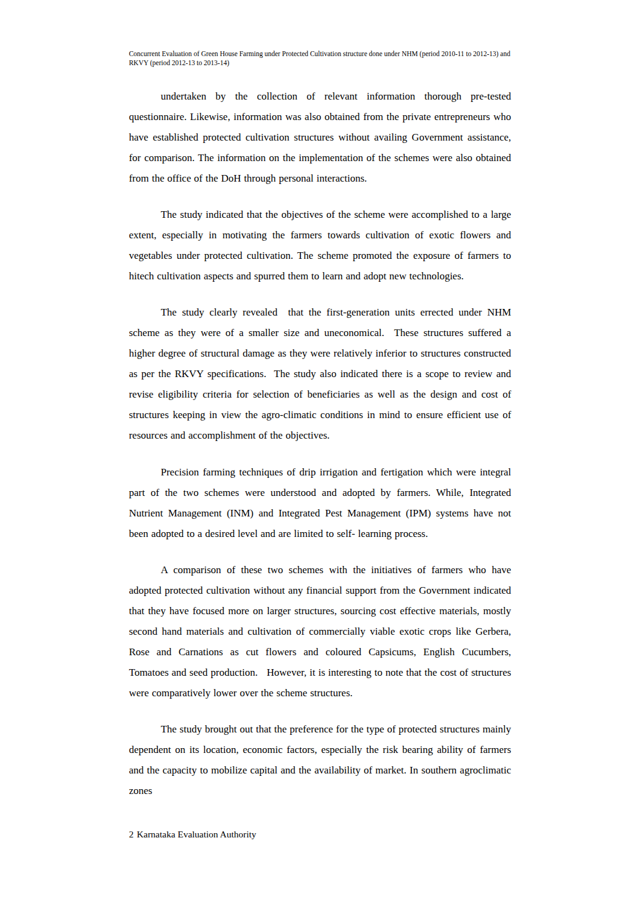Concurrent Evaluation of Green House Farming under Protected Cultivation structure done under NHM (period 2010-11 to 2012-13) and RKVY (period 2012-13 to 2013-14)
undertaken by the collection of relevant information thorough pre-tested questionnaire. Likewise, information was also obtained from the private entrepreneurs who have established protected cultivation structures without availing Government assistance, for comparison. The information on the implementation of the schemes were also obtained from the office of the DoH through personal interactions.
The study indicated that the objectives of the scheme were accomplished to a large extent, especially in motivating the farmers towards cultivation of exotic flowers and vegetables under protected cultivation. The scheme promoted the exposure of farmers to hitech cultivation aspects and spurred them to learn and adopt new technologies.
The study clearly revealed that the first-generation units errected under NHM scheme as they were of a smaller size and uneconomical. These structures suffered a higher degree of structural damage as they were relatively inferior to structures constructed as per the RKVY specifications. The study also indicated there is a scope to review and revise eligibility criteria for selection of beneficiaries as well as the design and cost of structures keeping in view the agro-climatic conditions in mind to ensure efficient use of resources and accomplishment of the objectives.
Precision farming techniques of drip irrigation and fertigation which were integral part of the two schemes were understood and adopted by farmers. While, Integrated Nutrient Management (INM) and Integrated Pest Management (IPM) systems have not been adopted to a desired level and are limited to self- learning process.
A comparison of these two schemes with the initiatives of farmers who have adopted protected cultivation without any financial support from the Government indicated that they have focused more on larger structures, sourcing cost effective materials, mostly second hand materials and cultivation of commercially viable exotic crops like Gerbera, Rose and Carnations as cut flowers and coloured Capsicums, English Cucumbers, Tomatoes and seed production. However, it is interesting to note that the cost of structures were comparatively lower over the scheme structures.
The study brought out that the preference for the type of protected structures mainly dependent on its location, economic factors, especially the risk bearing ability of farmers and the capacity to mobilize capital and the availability of market. In southern agroclimatic zones
2 Karnataka Evaluation Authority